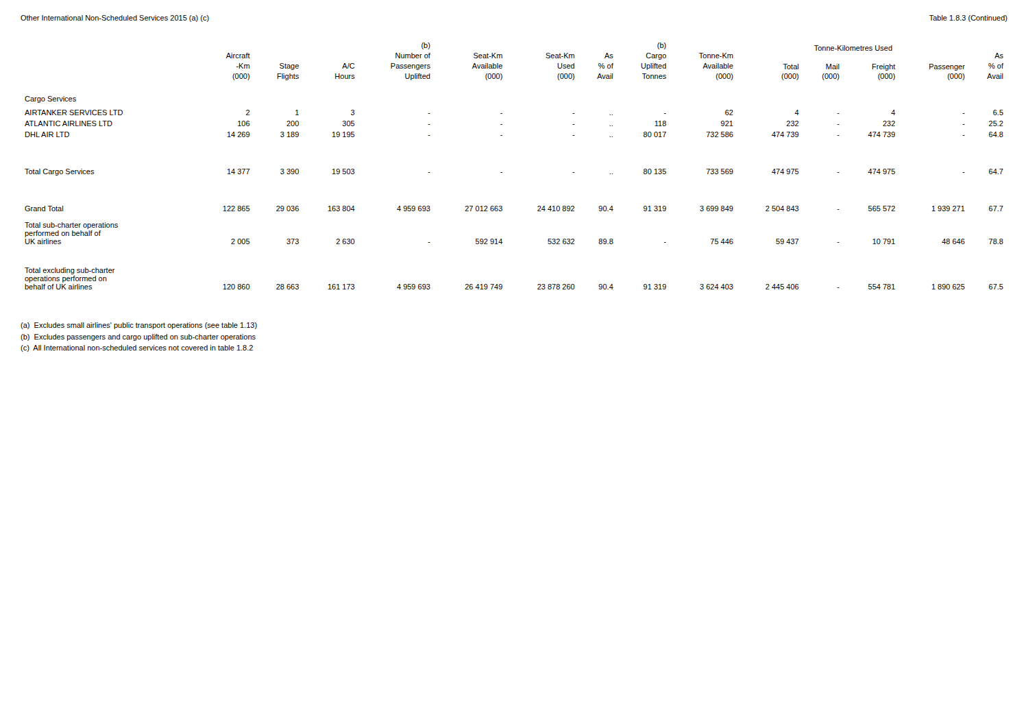Other International Non-Scheduled Services 2015 (a) (c)
Table 1.8.3 (Continued)
| | Aircraft -Km (000) | Stage Flights | A/C Hours | (b) Number of Passengers Uplifted | Seat-Km Available (000) | Seat-Km Used (000) | As % of Avail | (b) Cargo Uplifted Tonnes | Tonne-Km Available (000) | Tonne-Kilometres Used | As % of Avail |
| --- | --- | --- | --- | --- | --- | --- | --- | --- | --- | --- | --- |
| Total (000) | Mail (000) | Freight (000) | Passenger (000) |
| Cargo Services | |
| AIRTANKER SERVICES LTD | 2 | 1 | 3 | - | - | - | .. | - | 62 | 4 | - | 4 | - | 6.5 |
| ATLANTIC AIRLINES LTD | 106 | 200 | 305 | - | - | - | .. | 118 | 921 | 232 | - | 232 | - | 25.2 |
| DHL AIR LTD | 14 269 | 3 189 | 19 195 | - | - | - | .. | 80 017 | 732 586 | 474 739 | - | 474 739 | - | 64.8 |
| Total Cargo Services | 14 377 | 3 390 | 19 503 | - | - | - | .. | 80 135 | 733 569 | 474 975 | - | 474 975 | - | 64.7 |
| Grand Total | 122 865 | 29 036 | 163 804 | 4 959 693 | 27 012 663 | 24 410 892 | 90.4 | 91 319 | 3 699 849 | 2 504 843 | - | 565 572 | 1 939 271 | 67.7 |
| Total sub-charter operations performed on behalf of UK airlines | 2 005 | 373 | 2 630 | - | 592 914 | 532 632 | 89.8 | - | 75 446 | 59 437 | - | 10 791 | 48 646 | 78.8 |
| Total excluding sub-charter operations performed on behalf of UK airlines | 120 860 | 28 663 | 161 173 | 4 959 693 | 26 419 749 | 23 878 260 | 90.4 | 91 319 | 3 624 403 | 2 445 406 | - | 554 781 | 1 890 625 | 67.5 |
(a) Excludes small airlines' public transport operations (see table 1.13)
(b) Excludes passengers and cargo uplifted on sub-charter operations
(c) All International non-scheduled services not covered in table 1.8.2